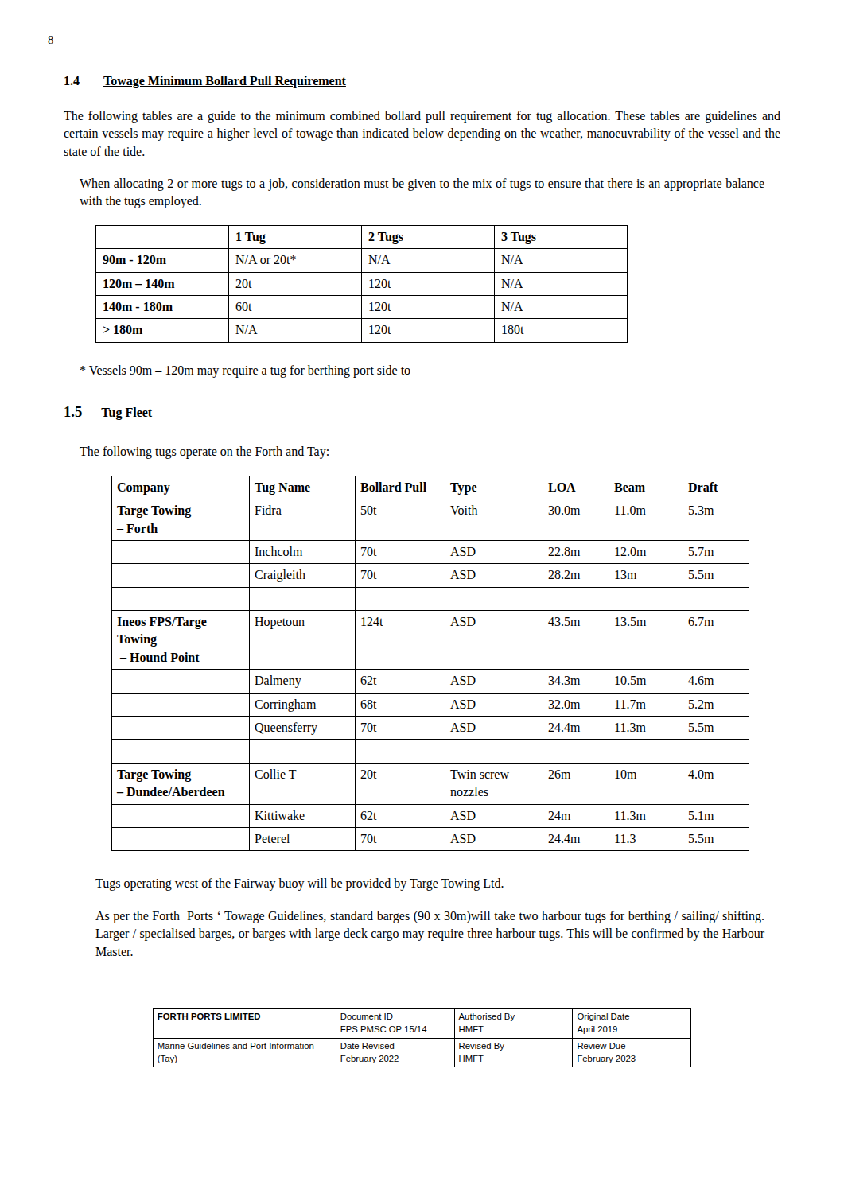8
1.4 Towage Minimum Bollard Pull Requirement
The following tables are a guide to the minimum combined bollard pull requirement for tug allocation. These tables are guidelines and certain vessels may require a higher level of towage than indicated below depending on the weather, manoeuvrability of the vessel and the state of the tide.
When allocating 2 or more tugs to a job, consideration must be given to the mix of tugs to ensure that there is an appropriate balance with the tugs employed.
| | 1 Tug | 2 Tugs | 3 Tugs |
| --- | --- | --- | --- |
| 90m - 120m | N/A or 20t* | N/A | N/A |
| 120m – 140m | 20t | 120t | N/A |
| 140m - 180m | 60t | 120t | N/A |
| > 180m | N/A | 120t | 180t |
* Vessels 90m – 120m may require a tug for berthing port side to
1.5 Tug Fleet
The following tugs operate on the Forth and Tay:
| Company | Tug Name | Bollard Pull | Type | LOA | Beam | Draft |
| --- | --- | --- | --- | --- | --- | --- |
| Targe Towing – Forth | Fidra | 50t | Voith | 30.0m | 11.0m | 5.3m |
| | Inchcolm | 70t | ASD | 22.8m | 12.0m | 5.7m |
| | Craigleith | 70t | ASD | 28.2m | 13m | 5.5m |
| Ineos FPS/Targe Towing – Hound Point | Hopetoun | 124t | ASD | 43.5m | 13.5m | 6.7m |
| | Dalmeny | 62t | ASD | 34.3m | 10.5m | 4.6m |
| | Corringham | 68t | ASD | 32.0m | 11.7m | 5.2m |
| | Queensferry | 70t | ASD | 24.4m | 11.3m | 5.5m |
| Targe Towing – Dundee/Aberdeen | Collie T | 20t | Twin screw nozzles | 26m | 10m | 4.0m |
| | Kittiwake | 62t | ASD | 24m | 11.3m | 5.1m |
| | Peterel | 70t | ASD | 24.4m | 11.3 | 5.5m |
Tugs operating west of the Fairway buoy will be provided by Targe Towing Ltd.
As per the Forth Ports ‘ Towage Guidelines, standard barges (90 x 30m)will take two harbour tugs for berthing / sailing/ shifting. Larger / specialised barges, or barges with large deck cargo may require three harbour tugs. This will be confirmed by the Harbour Master.
| FORTH PORTS LIMITED | Document ID FPS PMSC OP 15/14 | Authorised By HMFT | Original Date April 2019 |
| Marine Guidelines and Port Information (Tay) | Date Revised February 2022 | Revised By HMFT | Review Due February 2023 |